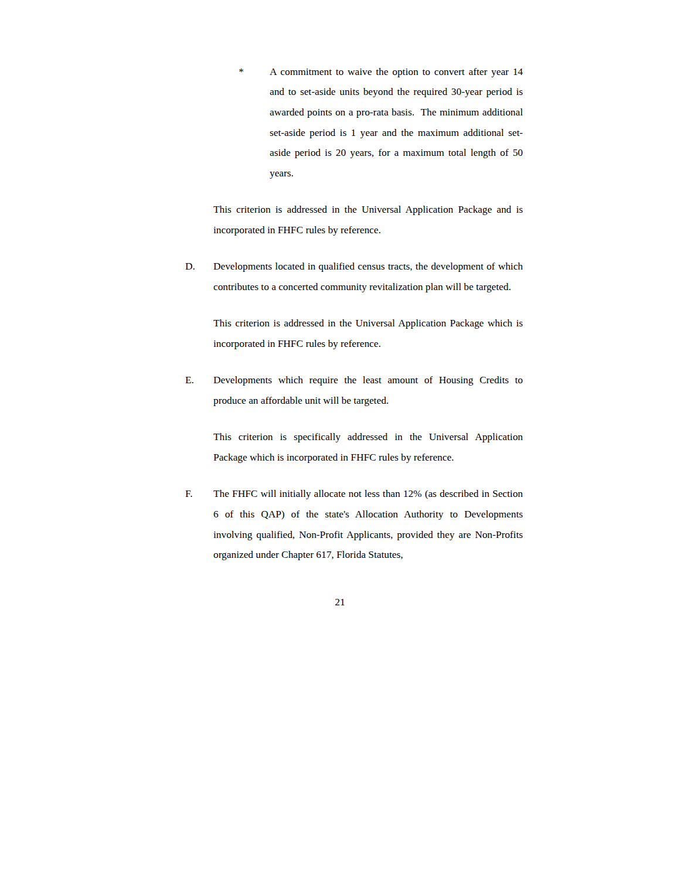* A commitment to waive the option to convert after year 14 and to set-aside units beyond the required 30-year period is awarded points on a pro-rata basis. The minimum additional set-aside period is 1 year and the maximum additional set-aside period is 20 years, for a maximum total length of 50 years.
This criterion is addressed in the Universal Application Package and is incorporated in FHFC rules by reference.
D. Developments located in qualified census tracts, the development of which contributes to a concerted community revitalization plan will be targeted.
This criterion is addressed in the Universal Application Package which is incorporated in FHFC rules by reference.
E. Developments which require the least amount of Housing Credits to produce an affordable unit will be targeted.
This criterion is specifically addressed in the Universal Application Package which is incorporated in FHFC rules by reference.
F. The FHFC will initially allocate not less than 12% (as described in Section 6 of this QAP) of the state's Allocation Authority to Developments involving qualified, Non-Profit Applicants, provided they are Non-Profits organized under Chapter 617, Florida Statutes,
21